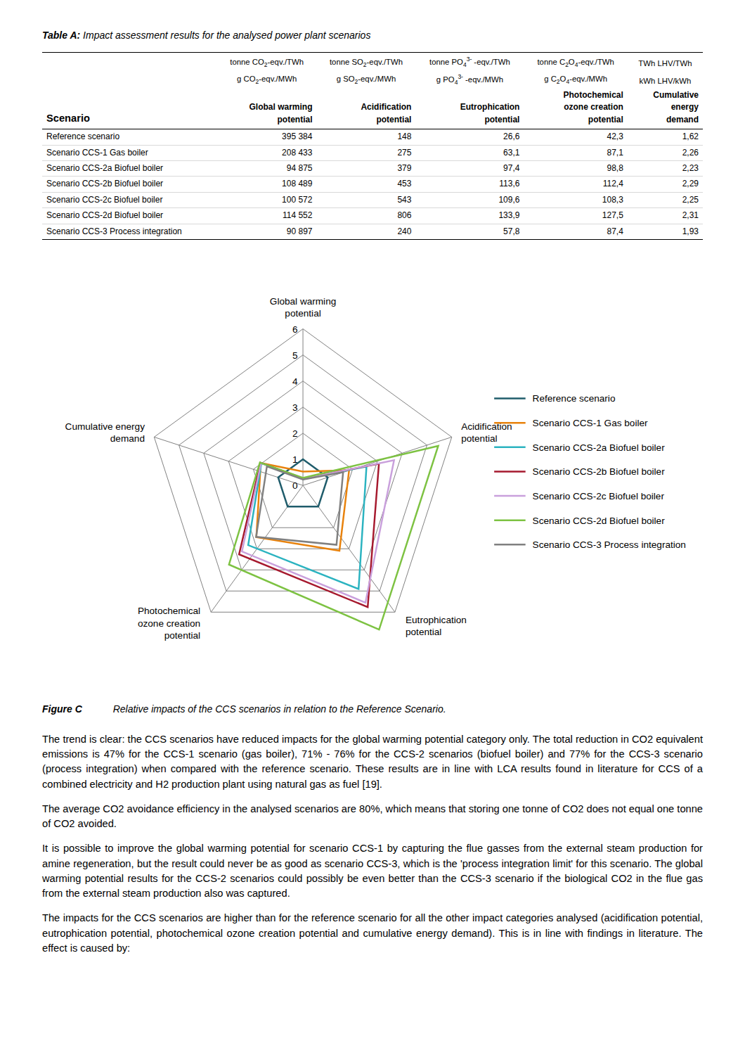Table A: Impact assessment results for the analysed power plant scenarios
| | tonne CO 2 -eqv./TWh | tonne SO 2 -eqv./TWh | tonne PO 4 3- -eqv./TWh | tonne C 2 O 4 -eqv./TWh | TWh LHV/TWh |
| --- | --- | --- | --- | --- | --- |
| | g CO 2 -eqv./MWh | g SO 2 -eqv./MWh | g PO 4 3- -eqv./MWh | g C 2 O 4 -eqv./MWh | kWh LHV/kWh |
| Scenario | Global warming potential | Acidification potential | Eutrophication potential | Photochemical ozone creation potential | Cumulative energy demand |
| Reference scenario | 395 384 | 148 | 26,6 | 42,3 | 1,62 |
| Scenario CCS-1 Gas boiler | 208 433 | 275 | 63,1 | 87,1 | 2,26 |
| Scenario CCS-2a Biofuel boiler | 94 875 | 379 | 97,4 | 98,8 | 2,23 |
| Scenario CCS-2b Biofuel boiler | 108 489 | 453 | 113,6 | 112,4 | 2,29 |
| Scenario CCS-2c Biofuel boiler | 100 572 | 543 | 109,6 | 108,3 | 2,25 |
| Scenario CCS-2d Biofuel boiler | 114 552 | 806 | 133,9 | 127,5 | 2,31 |
| Scenario CCS-3 Process integration | 90 897 | 240 | 57,8 | 87,4 | 1,93 |
0 1 2 3 4 5 6 Global warming potential Acidification potential Eutrophication potential Photochemical ozone creation potential Cumulative energy demand Reference scenario Scenario CCS-1 Gas boiler Scenario CCS-2a Biofuel boiler Scenario CCS-2b Biofuel boiler Scenario CCS-2c Biofuel boiler Scenario CCS-2d Biofuel boiler Scenario CCS-3 Process integration
Figure C Relative impacts of the CCS scenarios in relation to the Reference Scenario.
The trend is clear: the CCS scenarios have reduced impacts for the global warming potential category only. The total reduction in CO2 equivalent emissions is 47% for the CCS-1 scenario (gas boiler), 71% - 76% for the CCS-2 scenarios (biofuel boiler) and 77% for the CCS-3 scenario (process integration) when compared with the reference scenario. These results are in line with LCA results found in literature for CCS of a combined electricity and H2 production plant using natural gas as fuel [19].
The average CO2 avoidance efficiency in the analysed scenarios are 80%, which means that storing one tonne of CO2 does not equal one tonne of CO2 avoided.
It is possible to improve the global warming potential for scenario CCS-1 by capturing the flue gasses from the external steam production for amine regeneration, but the result could never be as good as scenario CCS-3, which is the 'process integration limit' for this scenario. The global warming potential results for the CCS-2 scenarios could possibly be even better than the CCS-3 scenario if the biological CO2 in the flue gas from the external steam production also was captured.
The impacts for the CCS scenarios are higher than for the reference scenario for all the other impact categories analysed (acidification potential, eutrophication potential, photochemical ozone creation potential and cumulative energy demand). This is in line with findings in literature. The effect is caused by: